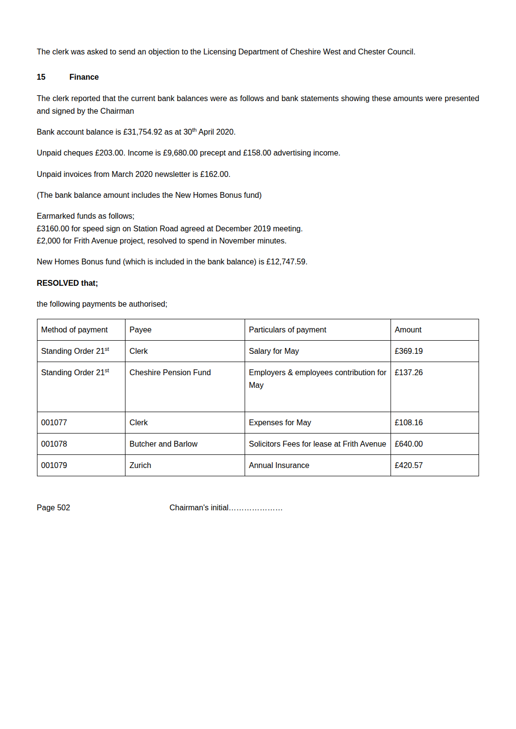The clerk was asked to send an objection to the Licensing Department of Cheshire West and Chester Council.
15 Finance
The clerk reported that the current bank balances were as follows and bank statements showing these amounts were presented and signed by the Chairman
Bank account balance is £31,754.92 as at 30th April 2020.
Unpaid cheques £203.00. Income is £9,680.00 precept and £158.00 advertising income.
Unpaid invoices from March 2020 newsletter is £162.00.
(The bank balance amount includes the New Homes Bonus fund)
Earmarked funds as follows;
£3160.00 for speed sign on Station Road agreed at December 2019 meeting.
£2,000 for Frith Avenue project, resolved to spend in November minutes.
New Homes Bonus fund (which is included in the bank balance) is £12,747.59.
RESOLVED that;
the following payments be authorised;
| Method of payment | Payee | Particulars of payment | Amount |
| --- | --- | --- | --- |
| Standing Order 21 st | Clerk | Salary for May | £369.19 |
| Standing Order 21 st | Cheshire Pension Fund | Employers & employees contribution for May | £137.26 |
| 001077 | Clerk | Expenses for May | £108.16 |
| 001078 | Butcher and Barlow | Solicitors Fees for lease at Frith Avenue | £640.00 |
| 001079 | Zurich | Annual Insurance | £420.57 |
Page 502
Chairman's initial…………………